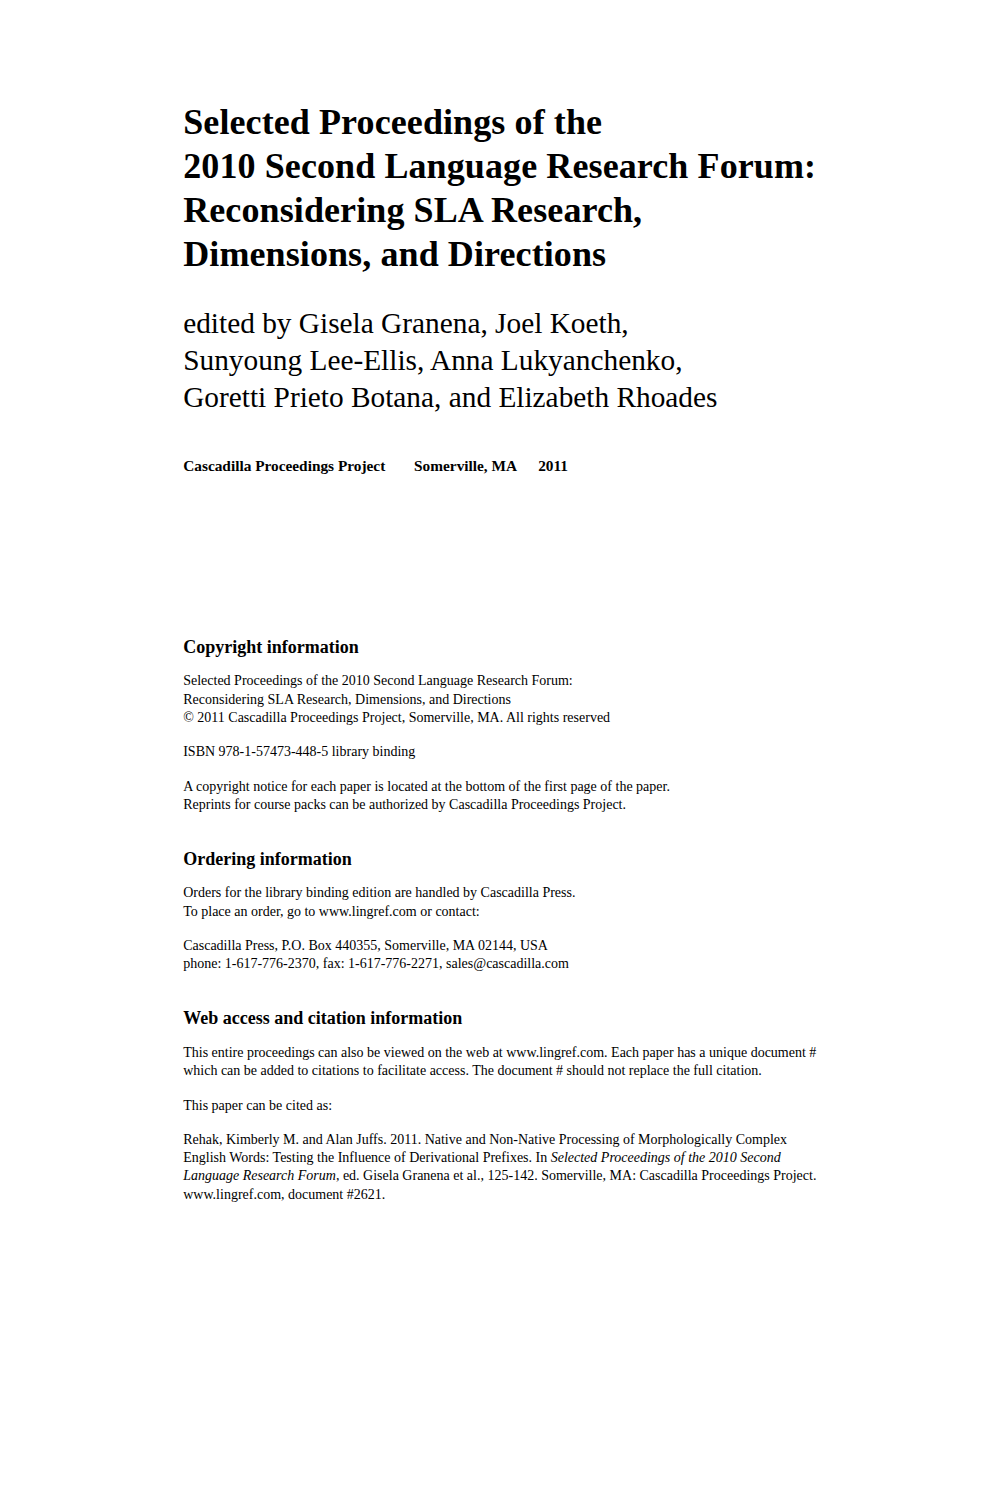Selected Proceedings of the
2010 Second Language Research Forum:
Reconsidering SLA Research,
Dimensions, and Directions
edited by Gisela Granena, Joel Koeth,
Sunyoung Lee-Ellis, Anna Lukyanchenko,
Goretti Prieto Botana, and Elizabeth Rhoades
Cascadilla Proceedings Project Somerville, MA 2011
Copyright information
Selected Proceedings of the 2010 Second Language Research Forum:
Reconsidering SLA Research, Dimensions, and Directions
© 2011 Cascadilla Proceedings Project, Somerville, MA. All rights reserved
ISBN 978-1-57473-448-5 library binding
A copyright notice for each paper is located at the bottom of the first page of the paper.
Reprints for course packs can be authorized by Cascadilla Proceedings Project.
Ordering information
Orders for the library binding edition are handled by Cascadilla Press.
To place an order, go to www.lingref.com or contact:
Cascadilla Press, P.O. Box 440355, Somerville, MA 02144, USA
phone: 1-617-776-2370, fax: 1-617-776-2271, sales@cascadilla.com
Web access and citation information
This entire proceedings can also be viewed on the web at www.lingref.com. Each paper has a unique document # which can be added to citations to facilitate access. The document # should not replace the full citation.
This paper can be cited as:
Rehak, Kimberly M. and Alan Juffs. 2011. Native and Non-Native Processing of Morphologically Complex English Words: Testing the Influence of Derivational Prefixes. In Selected Proceedings of the 2010 Second Language Research Forum, ed. Gisela Granena et al., 125-142. Somerville, MA: Cascadilla Proceedings Project. www.lingref.com, document #2621.